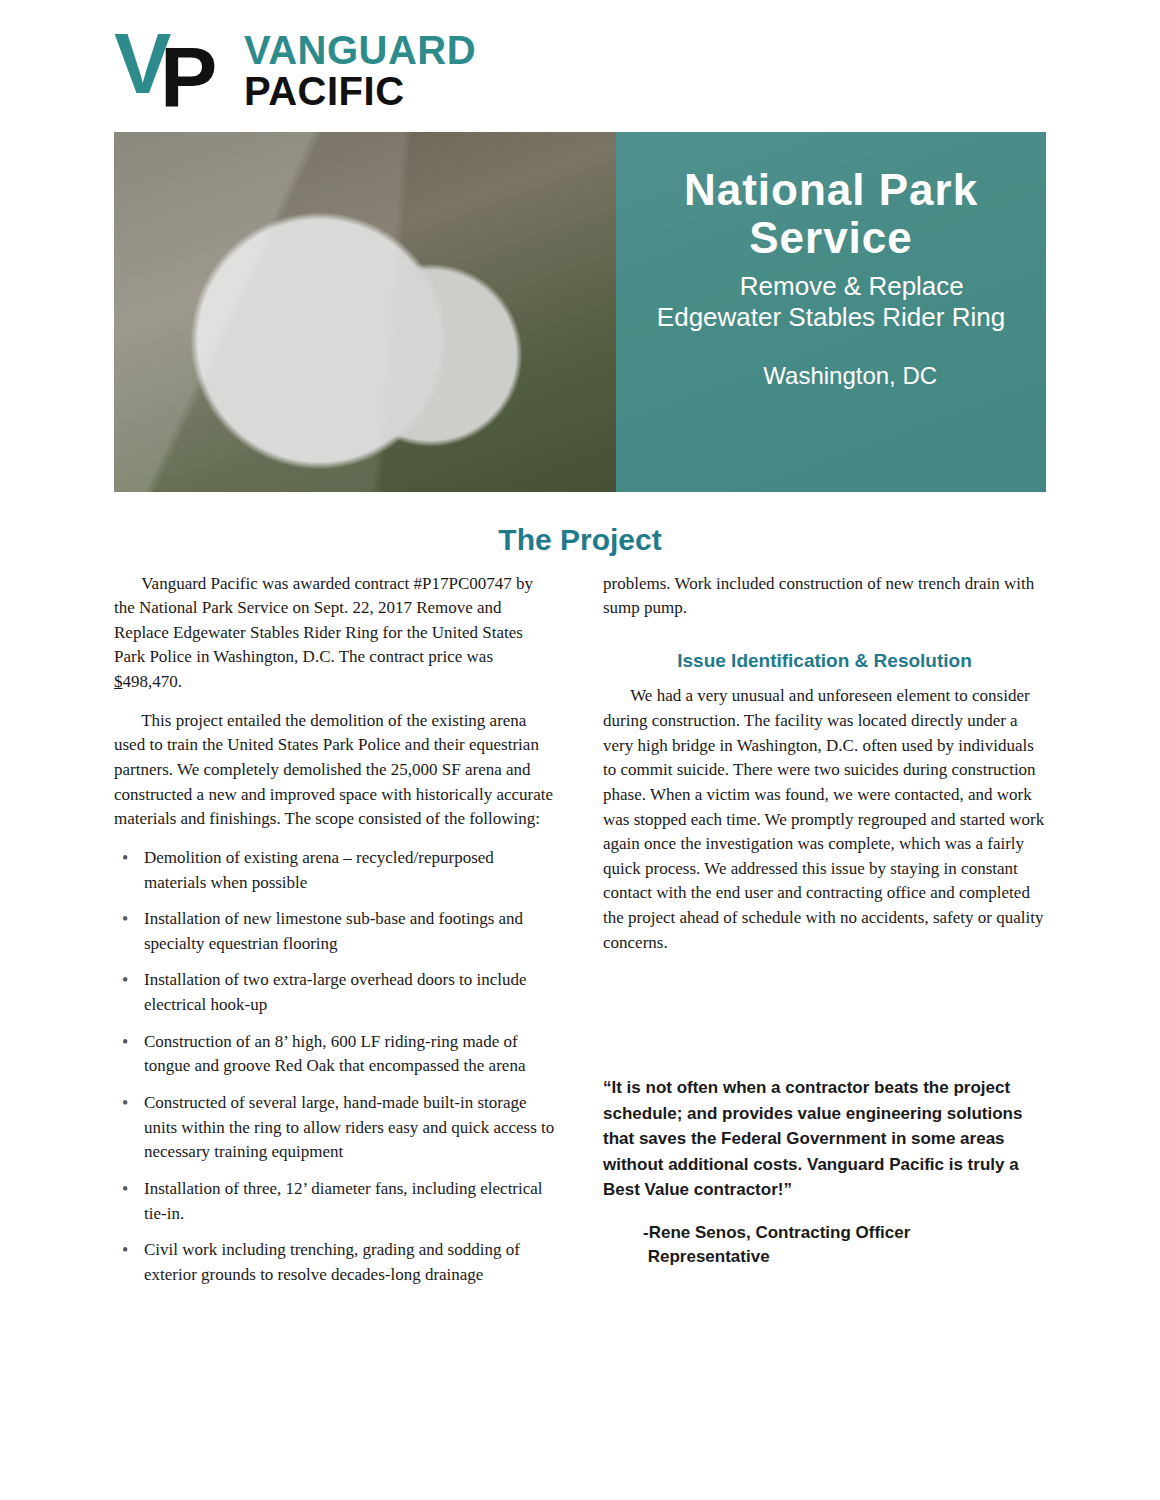V P
VANGUARD PACIFIC
National Park Service
Remove & Replace Edgewater Stables Rider Ring
Washington, DC
The Project
Vanguard Pacific was awarded contract #P17PC00747 by the National Park Service on Sept. 22, 2017 Remove and Replace Edgewater Stables Rider Ring for the United States Park Police in Washington, D.C. The contract price was $498,470.
This project entailed the demolition of the existing arena used to train the United States Park Police and their equestrian partners. We completely demolished the 25,000 SF arena and constructed a new and improved space with historically accurate materials and finishings. The scope consisted of the following:
Demolition of existing arena – recycled/repurposed materials when possible
Installation of new limestone sub-base and footings and specialty equestrian flooring
Installation of two extra-large overhead doors to include electrical hook-up
Construction of an 8’ high, 600 LF riding-ring made of tongue and groove Red Oak that encompassed the arena
Constructed of several large, hand-made built-in storage units within the ring to allow riders easy and quick access to necessary training equipment
Installation of three, 12’ diameter fans, including electrical tie-in.
Civil work including trenching, grading and sodding of exterior grounds to resolve decades-long drainage
problems. Work included construction of new trench drain with sump pump.
Issue Identification & Resolution
We had a very unusual and unforeseen element to consider during construction. The facility was located directly under a very high bridge in Washington, D.C. often used by individuals to commit suicide. There were two suicides during construction phase. When a victim was found, we were contacted, and work was stopped each time. We promptly regrouped and started work again once the investigation was complete, which was a fairly quick process. We addressed this issue by staying in constant contact with the end user and contracting office and completed the project ahead of schedule with no accidents, safety or quality concerns.
“It is not often when a contractor beats the project schedule; and provides value engineering solutions that saves the Federal Government in some areas without additional costs. Vanguard Pacific is truly a Best Value contractor!”
-Rene Senos, Contracting Officer
Representative